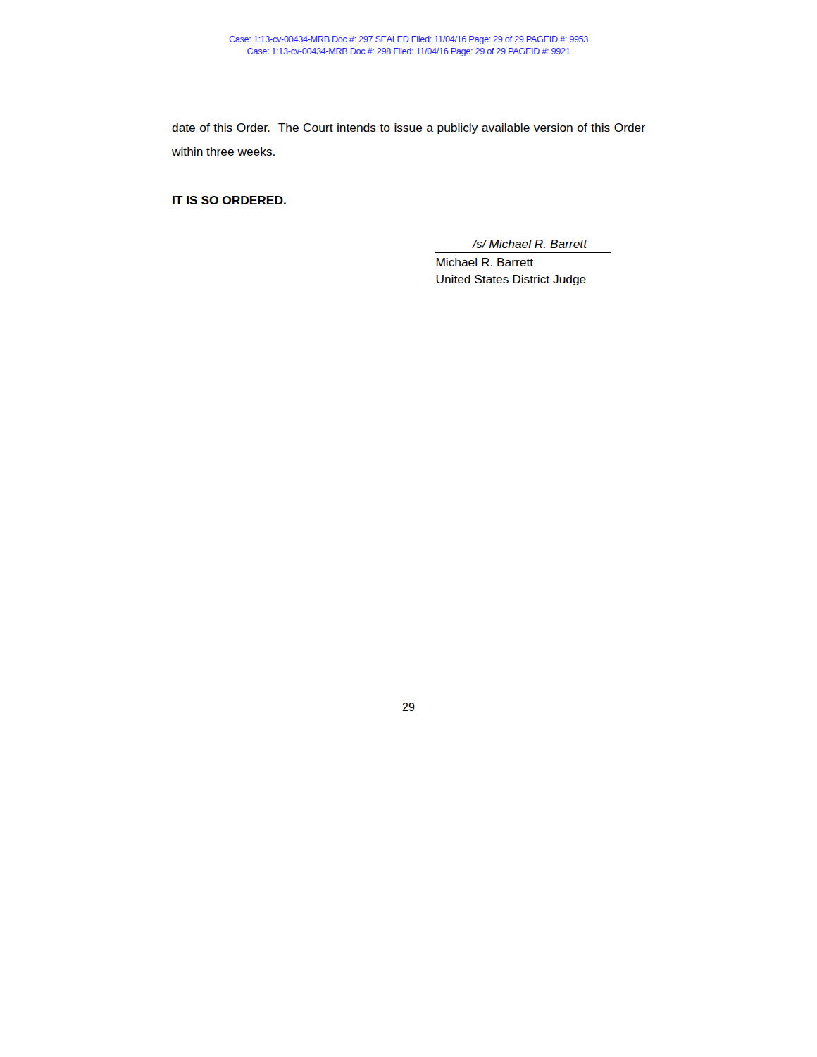Case: 1:13-cv-00434-MRB Doc #: 297 SEALED Filed: 11/04/16 Page: 29 of 29 PAGEID #: 9953
Case: 1:13-cv-00434-MRB Doc #: 298 Filed: 11/04/16 Page: 29 of 29 PAGEID #: 9921
date of this Order. The Court intends to issue a publicly available version of this Order within three weeks.
IT IS SO ORDERED.
/s/ Michael R. Barrett
Michael R. Barrett
United States District Judge
29